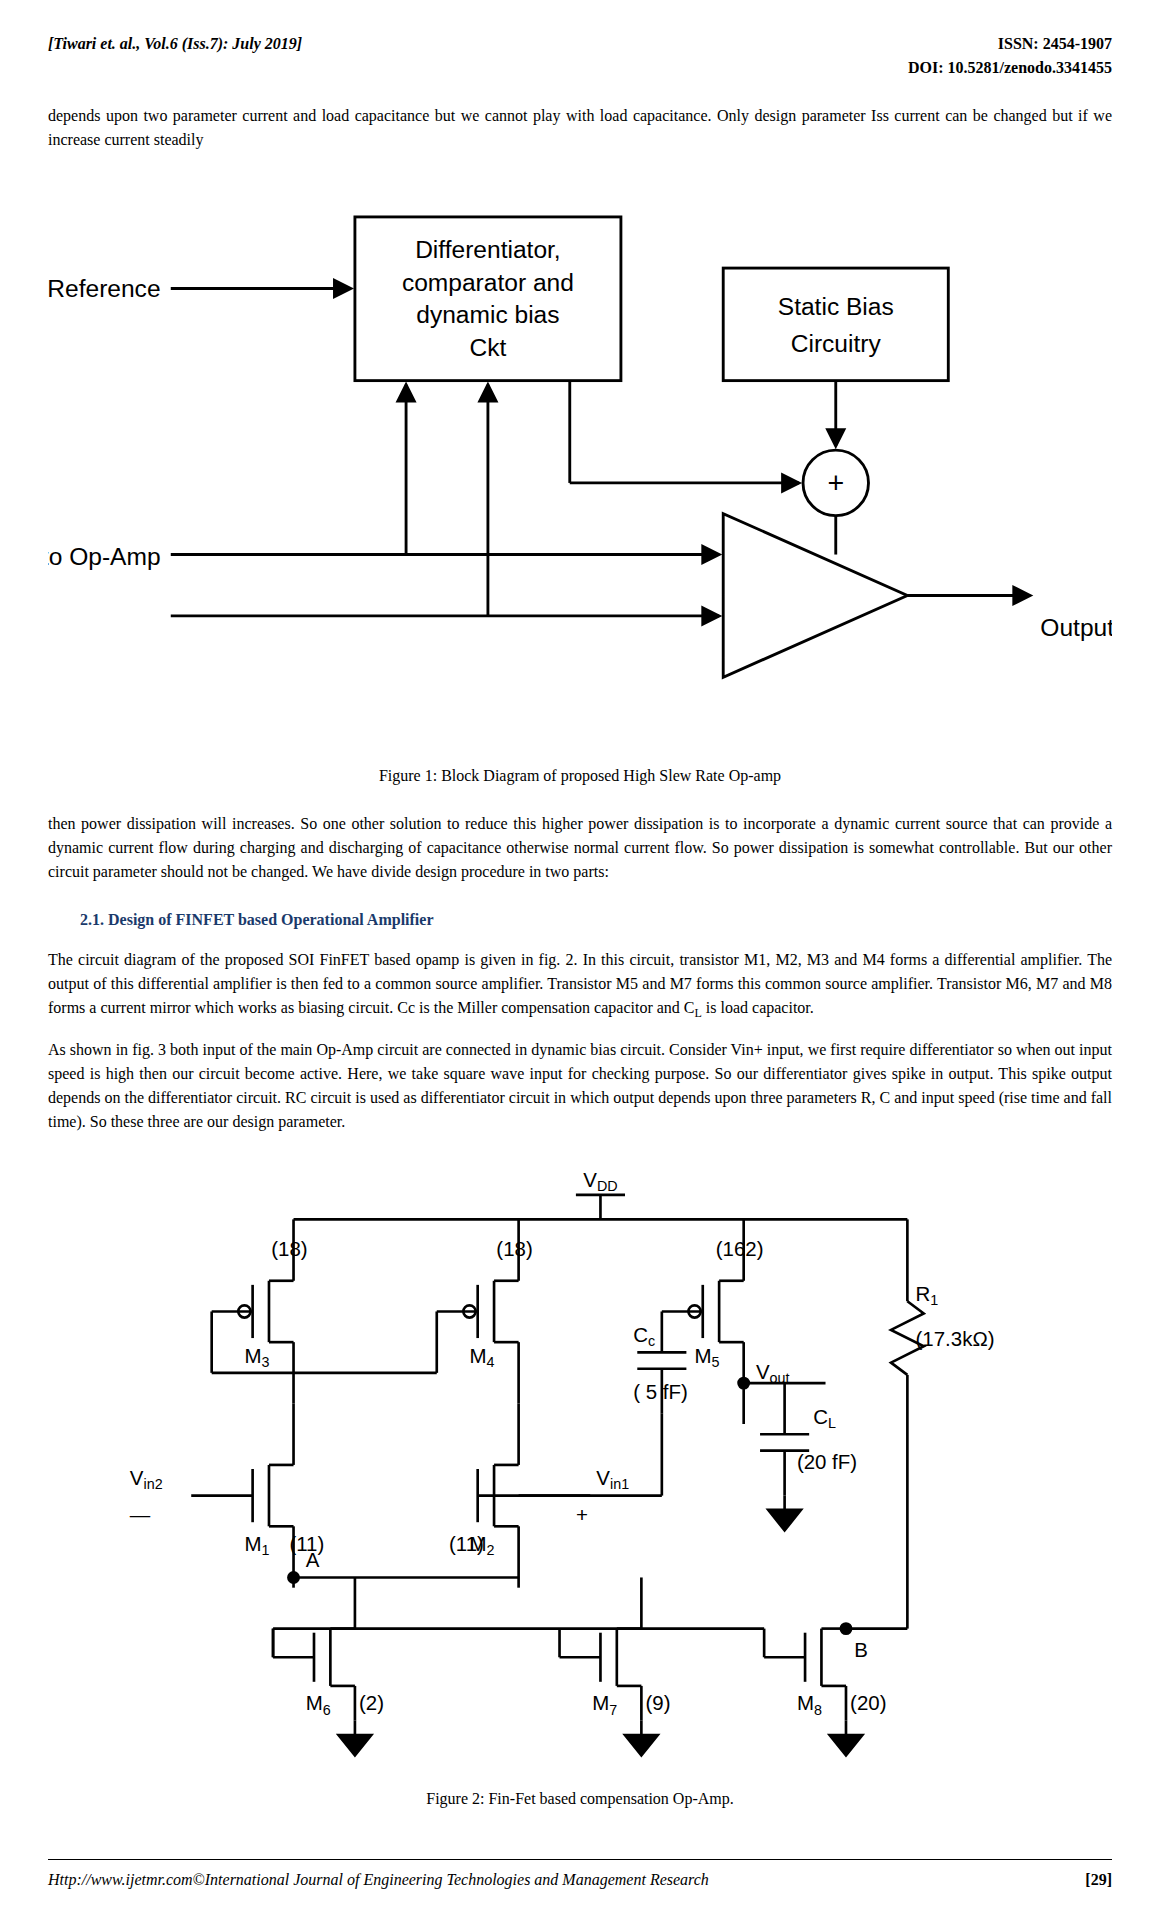[Tiwari et. al., Vol.6 (Iss.7): July 2019]
ISSN: 2454-1907
DOI: 10.5281/zenodo.3341455
depends upon two parameter current and load capacitance but we cannot play with load capacitance. Only design parameter Iss current can be changed but if we increase current steadily
Differentiator, comparator and dynamic bias Ckt Static Bias Circuitry + Reference Input to Op-Amp Output
Figure 1: Block Diagram of proposed High Slew Rate Op-amp
then power dissipation will increases. So one other solution to reduce this higher power dissipation is to incorporate a dynamic current source that can provide a dynamic current flow during charging and discharging of capacitance otherwise normal current flow. So power dissipation is somewhat controllable. But our other circuit parameter should not be changed. We have divide design procedure in two parts:
2.1. Design of FINFET based Operational Amplifier
The circuit diagram of the proposed SOI FinFET based opamp is given in fig. 2. In this circuit, transistor M1, M2, M3 and M4 forms a differential amplifier. The output of this differential amplifier is then fed to a common source amplifier. Transistor M5 and M7 forms this common source amplifier. Transistor M6, M7 and M8 forms a current mirror which works as biasing circuit. Cc is the Miller compensation capacitor and CL is load capacitor.
As shown in fig. 3 both input of the main Op-Amp circuit are connected in dynamic bias circuit. Consider Vin+ input, we first require differentiator so when out input speed is high then our circuit become active. Here, we take square wave input for checking purpose. So our differentiator gives spike in output. This spike output depends on the differentiator circuit. RC circuit is used as differentiator circuit in which output depends upon three parameters R, C and input speed (rise time and fall time). So these three are our design parameter.
VDD (18) (18) (162) M3 M4 M5 Cc ( 5 fF) Vout CL (20 fF) R1 (17.3kΩ) Vin2 — M1 M2 (11) (11) Vin1 + A M6 (2) M7 (9) M8 (20) B
Figure 2: Fin-Fet based compensation Op-Amp.
Http://www.ijetmr.com©International Journal of Engineering Technologies and Management Research
[29]